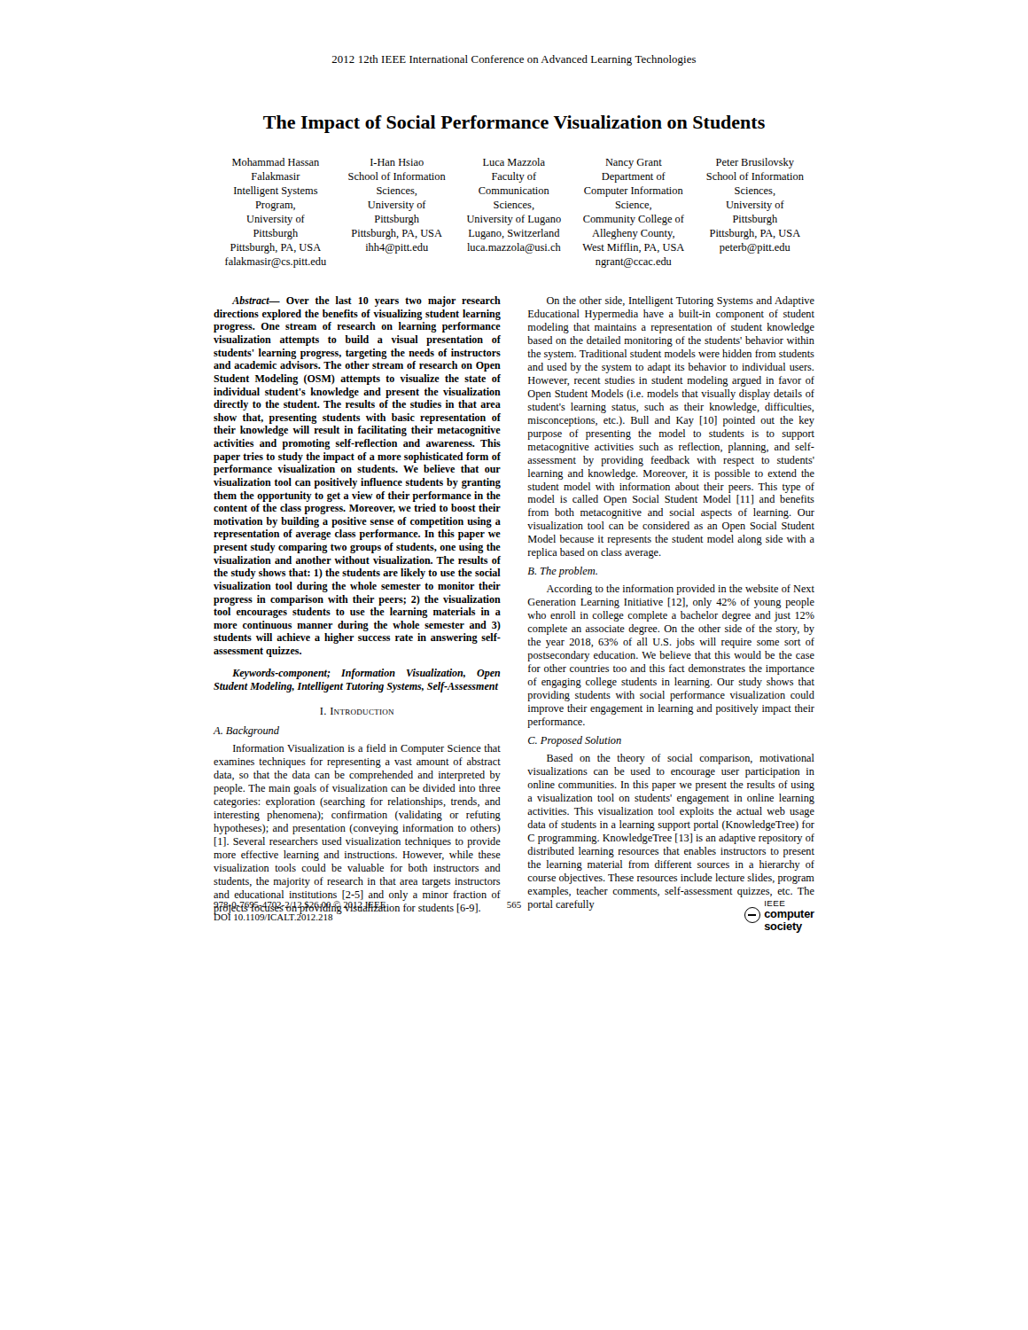2012 12th IEEE International Conference on Advanced Learning Technologies
The Impact of Social Performance Visualization on Students
| Mohammad Hassan Falakmasir Intelligent Systems Program, University of Pittsburgh Pittsburgh, PA, USA falakmasir@cs.pitt.edu | I-Han Hsiao School of Information Sciences, University of Pittsburgh Pittsburgh, PA, USA ihh4@pitt.edu | Luca Mazzola Faculty of Communication Sciences, University of Lugano Lugano, Switzerland luca.mazzola@usi.ch | Nancy Grant Department of Computer Information Science, Community College of Allegheny County, West Mifflin, PA, USA ngrant@ccac.edu | Peter Brusilovsky School of Information Sciences, University of Pittsburgh Pittsburgh, PA, USA peterb@pitt.edu |
Abstract— Over the last 10 years two major research directions explored the benefits of visualizing student learning progress. One stream of research on learning performance visualization attempts to build a visual presentation of students' learning progress, targeting the needs of instructors and academic advisors. The other stream of research on Open Student Modeling (OSM) attempts to visualize the state of individual student's knowledge and present the visualization directly to the student. The results of the studies in that area show that, presenting students with basic representation of their knowledge will result in facilitating their metacognitive activities and promoting self-reflection and awareness. This paper tries to study the impact of a more sophisticated form of performance visualization on students. We believe that our visualization tool can positively influence students by granting them the opportunity to get a view of their performance in the content of the class progress. Moreover, we tried to boost their motivation by building a positive sense of competition using a representation of average class performance. In this paper we present study comparing two groups of students, one using the visualization and another without visualization. The results of the study shows that: 1) the students are likely to use the social visualization tool during the whole semester to monitor their progress in comparison with their peers; 2) the visualization tool encourages students to use the learning materials in a more continuous manner during the whole semester and 3) students will achieve a higher success rate in answering self-assessment quizzes.
Keywords-component; Information Visualization, Open Student Modeling, Intelligent Tutoring Systems, Self-Assessment
I. Introduction
A. Background
Information Visualization is a field in Computer Science that examines techniques for representing a vast amount of abstract data, so that the data can be comprehended and interpreted by people. The main goals of visualization can be divided into three categories: exploration (searching for relationships, trends, and interesting phenomena); confirmation (validating or refuting hypotheses); and presentation (conveying information to others) [1]. Several researchers used visualization techniques to provide more effective learning and instructions. However, while these visualization tools could be valuable for both instructors and students, the majority of research in that area targets instructors and educational institutions [2-5] and only a minor fraction of projects focuses on providing visualization for students [6-9].
On the other side, Intelligent Tutoring Systems and Adaptive Educational Hypermedia have a built-in component of student modeling that maintains a representation of student knowledge based on the detailed monitoring of the students' behavior within the system. Traditional student models were hidden from students and used by the system to adapt its behavior to individual users. However, recent studies in student modeling argued in favor of Open Student Models (i.e. models that visually display details of student's learning status, such as their knowledge, difficulties, misconceptions, etc.). Bull and Kay [10] pointed out the key purpose of presenting the model to students is to support metacognitive activities such as reflection, planning, and self-assessment by providing feedback with respect to students' learning and knowledge. Moreover, it is possible to extend the student model with information about their peers. This type of model is called Open Social Student Model [11] and benefits from both metacognitive and social aspects of learning. Our visualization tool can be considered as an Open Social Student Model because it represents the student model along side with a replica based on class average.
B. The problem.
According to the information provided in the website of Next Generation Learning Initiative [12], only 42% of young people who enroll in college complete a bachelor degree and just 12% complete an associate degree. On the other side of the story, by the year 2018, 63% of all U.S. jobs will require some sort of postsecondary education. We believe that this would be the case for other countries too and this fact demonstrates the importance of engaging college students in learning. Our study shows that providing students with social performance visualization could improve their engagement in learning and positively impact their performance.
C. Proposed Solution
Based on the theory of social comparison, motivational visualizations can be used to encourage user participation in online communities. In this paper we present the results of using a visualization tool on students' engagement in online learning activities. This visualization tool exploits the actual web usage data of students in a learning support portal (KnowledgeTree) for C programming. KnowledgeTree [13] is an adaptive repository of distributed learning resources that enables instructors to present the learning material from different sources in a hierarchy of course objectives. These resources include lecture slides, program examples, teacher comments, self-assessment quizzes, etc. The portal carefully
978-0-7695-4702-2/12 $26.00 © 2012 IEEE
DOI 10.1109/ICALT.2012.218
IEEE
computer
society
565